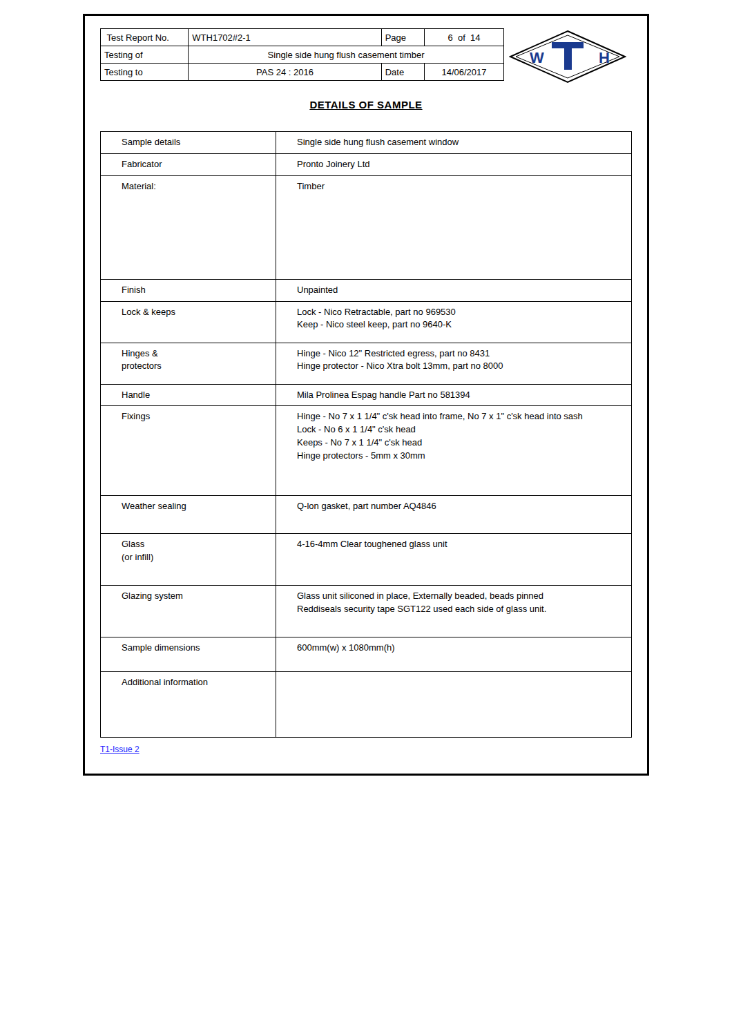| Test Report No. | WTH1702#2-1 | Page | 6 of 14 |
| Testing of | Single side hung flush casement timber |
| Testing to | PAS 24 : 2016 | Date | 14/06/2017 |
W H
DETAILS OF SAMPLE
| Sample details | Single side hung flush casement window |
| Fabricator | Pronto Joinery Ltd |
| Material: | Timber |
| Finish | Unpainted |
| Lock & keeps | Lock - Nico Retractable, part no 969530 Keep - Nico steel keep, part no 9640-K |
| Hinges & protectors | Hinge - Nico 12" Restricted egress, part no 8431 Hinge protector - Nico Xtra bolt 13mm, part no 8000 |
| Handle | Mila Prolinea Espag handle Part no 581394 |
| Fixings | Hinge - No 7 x 1 1/4" c'sk head into frame, No 7 x 1" c'sk head into sash Lock - No 6 x 1 1/4" c'sk head Keeps - No 7 x 1 1/4" c'sk head Hinge protectors - 5mm x 30mm |
| Weather sealing | Q-lon gasket, part number AQ4846 |
| Glass (or infill) | 4-16-4mm Clear toughened glass unit |
| Glazing system | Glass unit siliconed in place, Externally beaded, beads pinned Reddiseals security tape SGT122 used each side of glass unit. |
| Sample dimensions | 600mm(w) x 1080mm(h) |
| Additional information | |
T1-Issue 2